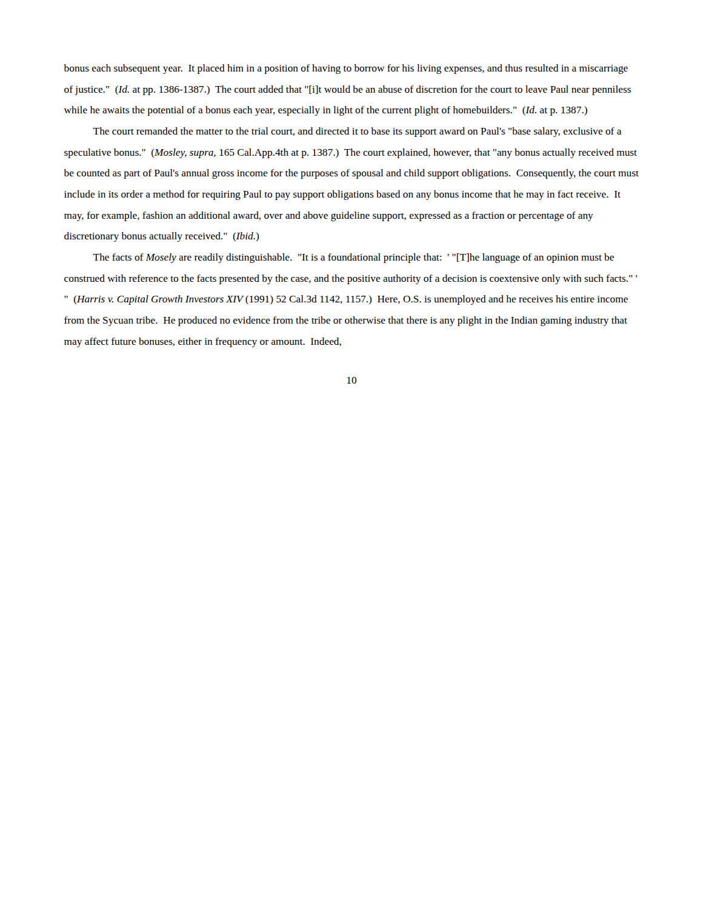bonus each subsequent year. It placed him in a position of having to borrow for his living expenses, and thus resulted in a miscarriage of justice." (Id. at pp. 1386-1387.) The court added that "[i]t would be an abuse of discretion for the court to leave Paul near penniless while he awaits the potential of a bonus each year, especially in light of the current plight of homebuilders." (Id. at p. 1387.)
The court remanded the matter to the trial court, and directed it to base its support award on Paul's "base salary, exclusive of a speculative bonus." (Mosley, supra, 165 Cal.App.4th at p. 1387.) The court explained, however, that "any bonus actually received must be counted as part of Paul's annual gross income for the purposes of spousal and child support obligations. Consequently, the court must include in its order a method for requiring Paul to pay support obligations based on any bonus income that he may in fact receive. It may, for example, fashion an additional award, over and above guideline support, expressed as a fraction or percentage of any discretionary bonus actually received." (Ibid.)
The facts of Mosely are readily distinguishable. "It is a foundational principle that: ' "[T]he language of an opinion must be construed with reference to the facts presented by the case, and the positive authority of a decision is coextensive only with such facts." ' " (Harris v. Capital Growth Investors XIV (1991) 52 Cal.3d 1142, 1157.) Here, O.S. is unemployed and he receives his entire income from the Sycuan tribe. He produced no evidence from the tribe or otherwise that there is any plight in the Indian gaming industry that may affect future bonuses, either in frequency or amount. Indeed,
10